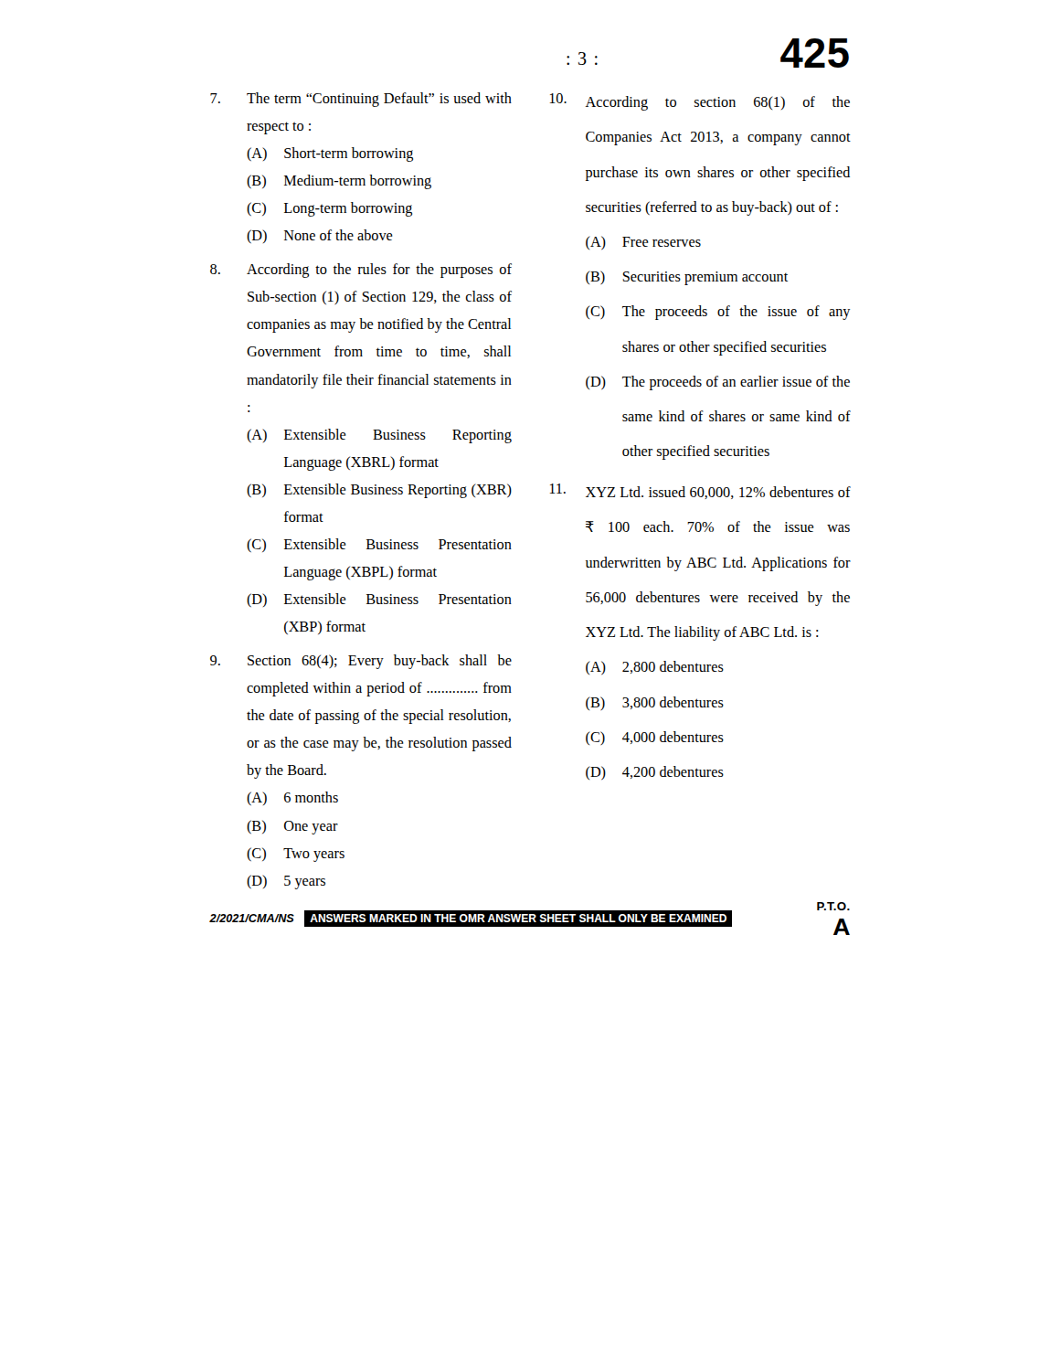: 3 :
425
7.
The term “Continuing Default” is used with respect to :
(A) Short-term borrowing
(B) Medium-term borrowing
(C) Long-term borrowing
(D) None of the above
8.
According to the rules for the purposes of Sub-section (1) of Section 129, the class of companies as may be notified by the Central Government from time to time, shall mandatorily file their financial statements in :
(A) Extensible Business Reporting Language (XBRL) format
(B) Extensible Business Reporting (XBR) format
(C) Extensible Business Presentation Language (XBPL) format
(D) Extensible Business Presentation (XBP) format
9.
Section 68(4); Every buy-back shall be completed within a period of .............. from the date of passing of the special resolution, or as the case may be, the resolution passed by the Board.
(A) 6 months
(B) One year
(C) Two years
(D) 5 years
10.
According to section 68(1) of the Companies Act 2013, a company cannot purchase its own shares or other specified securities (referred to as buy-back) out of :
(A) Free reserves
(B) Securities premium account
(C) The proceeds of the issue of any shares or other specified securities
(D) The proceeds of an earlier issue of the same kind of shares or same kind of other specified securities
11.
XYZ Ltd. issued 60,000, 12% debentures of ₹ 100 each. 70% of the issue was underwritten by ABC Ltd. Applications for 56,000 debentures were received by the XYZ Ltd. The liability of ABC Ltd. is :
(A) 2,800 debentures
(B) 3,800 debentures
(C) 4,000 debentures
(D) 4,200 debentures
2/2021/CMA/NS
ANSWERS MARKED IN THE OMR ANSWER SHEET SHALL ONLY BE EXAMINED
P.T.O.
A